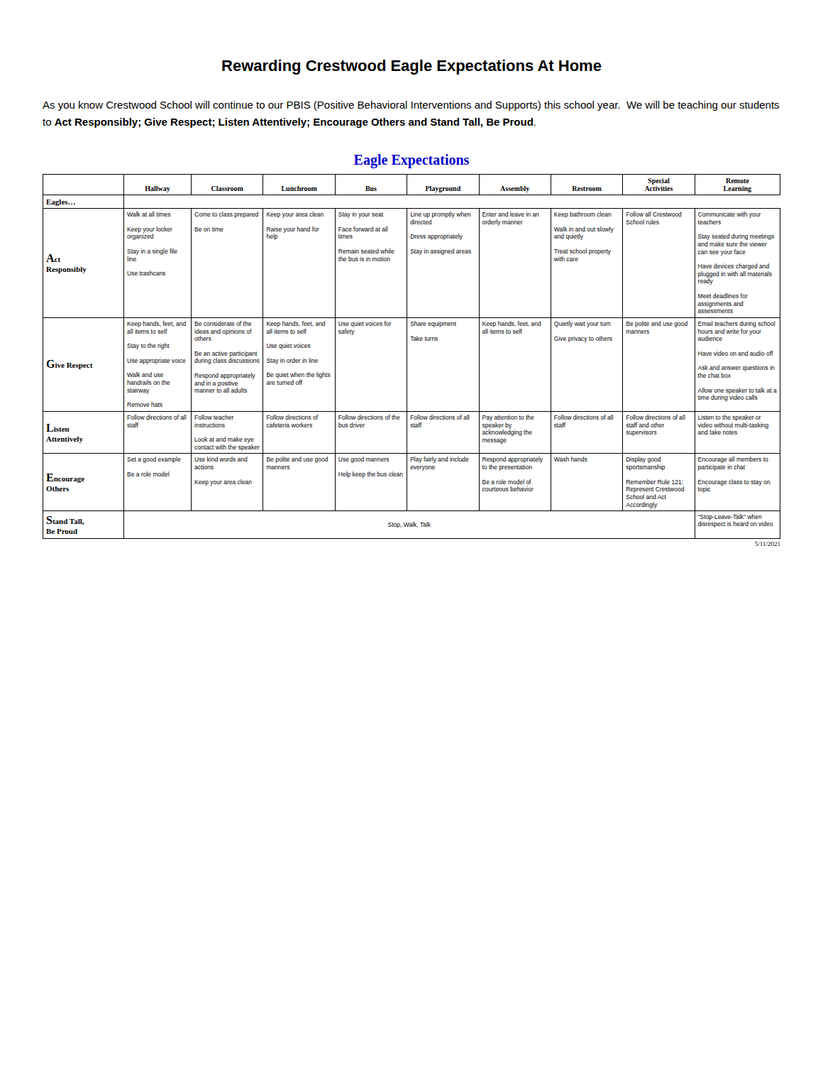Rewarding Crestwood Eagle Expectations At Home
As you know Crestwood School will continue to our PBIS (Positive Behavioral Interventions and Supports) this school year. We will be teaching our students to Act Responsibly; Give Respect; Listen Attentively; Encourage Others and Stand Tall, Be Proud.
Eagle Expectations
| | Hallway | Classroom | Lunchroom | Bus | Playground | Assembly | Restroom | Special Activities | Remote Learning |
| --- | --- | --- | --- | --- | --- | --- | --- | --- | --- |
| E agles… | | | | | | | | | |
| A ct Responsibly | Walk at all times Keep your locker organized Stay in a single file line Use trashcans | Come to class prepared Be on time | Keep your area clean Raise your hand for help | Stay in your seat Face forward at all times Remain seated while the bus is in motion | Line up promptly when directed Dress appropriately Stay in assigned areas | Enter and leave in an orderly manner | Keep bathroom clean Walk in and out slowly and quietly Treat school property with care | Follow all Crestwood School rules | Communicate with your teachers Stay seated during meetings and make sure the viewer can see your face Have devices charged and plugged in with all materials ready Meet deadlines for assignments and assessments |
| G ive Respect | Keep hands, feet, and all items to self Stay to the right Use appropriate voice Walk and use handrails on the stairway Remove hats | Be considerate of the ideas and opinions of others Be an active participant during class discussions Respond appropriately and in a positive manner to all adults | Keep hands, feet, and all items to self Use quiet voices Stay in order in line Be quiet when the lights are turned off | Use quiet voices for safety | Share equipment Take turns | Keep hands, feet, and all items to self | Quietly wait your turn Give privacy to others | Be polite and use good manners | Email teachers during school hours and write for your audience Have video on and audio off Ask and answer questions in the chat box Allow one speaker to talk at a time during video calls |
| L isten Attentively | Follow directions of all staff | Follow teacher instructions Look at and make eye contact with the speaker | Follow directions of cafeteria workers | Follow directions of the bus driver | Follow directions of all staff | Pay attention to the speaker by acknowledging the message | Follow directions of all staff | Follow directions of all staff and other supervisors | Listen to the speaker or video without multi-tasking and take notes |
| E ncourage Others | Set a good example Be a role model | Use kind words and actions Keep your area clean | Be polite and use good manners | Use good manners Help keep the bus clean | Play fairly and include everyone | Respond appropriately to the presentation Be a role model of courteous behavior | Wash hands | Display good sportsmanship Remember Rule 121: Represent Crestwood School and Act Accordingly | Encourage all members to participate in chat Encourage class to stay on topic |
| S tand Tall, Be Proud | Stop, Walk, Talk | "Stop-Leave-Talk" when disrespect is heard on video |
5/11/2021